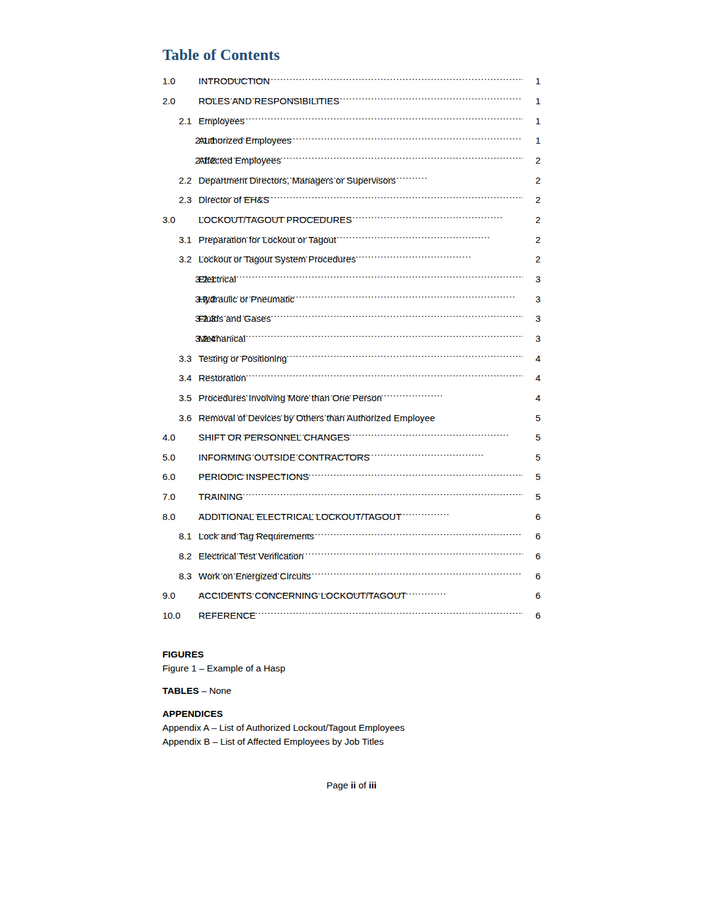Table of Contents
| 1.0 | INTRODUCTION | ........................................................................................................................... | 1 |
| 2.0 | ROLES AND RESPONSIBILITIES | ....................................................................................................... | 1 |
| 2.1 | Employees | ......................................................................................................................... | 1 |
| 2.1.1 | Authorized Employees | ....................................................................................................... | 1 |
| 2.1.2 | Affected Employees | .......................................................................................................... | 2 |
| 2.2 | Department Directors, Managers or Supervisors | ......................................................................... | 2 |
| 2.3 | Director of EH&S | .................................................................................................................. | 2 |
| 3.0 | LOCKOUT/TAGOUT PROCEDURES | ................................................................................................. | 2 |
| 3.1 | Preparation for Lockout or Tagout | ............................................................................................. | 2 |
| 3.2 | Lockout or Tagout System Procedures | ....................................................................................... | 2 |
| 3.2.1 | Electrical | ..................................................................................................................... | 3 |
| 3.2.2 | Hydraulic or Pneumatic | ..................................................................................................... | 3 |
| 3.2.3 | Fluids and Gases | ............................................................................................................. | 3 |
| 3.2.4 | Mechanical | ................................................................................................................. | 3 |
| 3.3 | Testing or Positioning | ............................................................................................................. | 4 |
| 3.4 | Restoration | ....................................................................................................................... | 4 |
| 3.5 | Procedures Involving More than One Person | .............................................................................. | 4 |
| 3.6 | Removal of Devices by Others than Authorized Employee | .......................................................... | 5 |
| 4.0 | SHIFT OR PERSONNEL CHANGES | ................................................................................................... | 5 |
| 5.0 | INFORMING OUTSIDE CONTRACTORS | ........................................................................................... | 5 |
| 6.0 | PERIODIC INSPECTIONS | ............................................................................................................. | 5 |
| 7.0 | TRAINING | .............................................................................................................................. | 5 |
| 8.0 | ADDITIONAL ELECTRICAL LOCKOUT/TAGOUT | ................................................................................ | 6 |
| 8.1 | Lock and Tag Requirements | ....................................................................................................... | 6 |
| 8.2 | Electrical Test Verification | .......................................................................................................... | 6 |
| 8.3 | Work on Energized Circuits | ....................................................................................................... | 6 |
| 9.0 | ACCIDENTS CONCERNING LOCKOUT/TAGOUT | ............................................................................... | 6 |
| 10.0 | REFERENCE | ........................................................................................................................... | 6 |
FIGURES
Figure 1 – Example of a Hasp
TABLES – None
APPENDICES
Appendix A – List of Authorized Lockout/Tagout Employees
Appendix B – List of Affected Employees by Job Titles
Page ii of iii